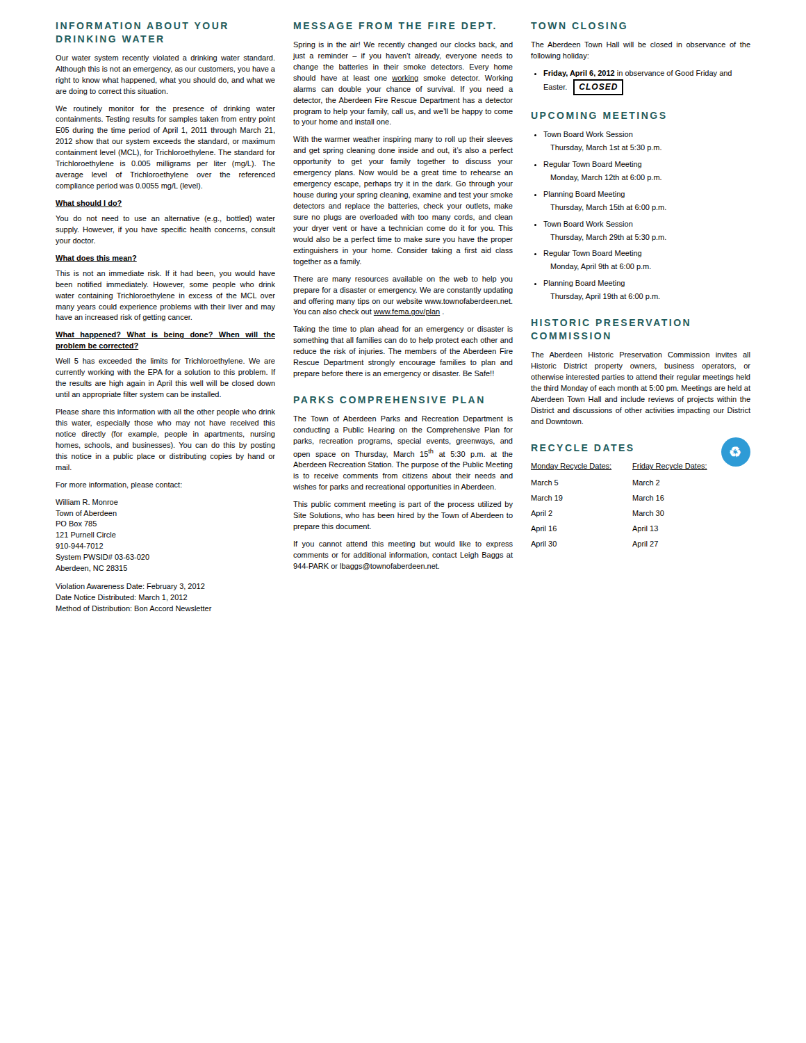Information about your drinking water
Our water system recently violated a drinking water standard. Although this is not an emergency, as our customers, you have a right to know what happened, what you should do, and what we are doing to correct this situation.
We routinely monitor for the presence of drinking water containments. Testing results for samples taken from entry point E05 during the time period of April 1, 2011 through March 21, 2012 show that our system exceeds the standard, or maximum containment level (MCL), for Trichloroethylene. The standard for Trichloroethylene is 0.005 milligrams per liter (mg/L). The average level of Trichloroethylene over the referenced compliance period was 0.0055 mg/L (level).
What should I do?
You do not need to use an alternative (e.g., bottled) water supply. However, if you have specific health concerns, consult your doctor.
What does this mean?
This is not an immediate risk. If it had been, you would have been notified immediately. However, some people who drink water containing Trichloroethylene in excess of the MCL over many years could experience problems with their liver and may have an increased risk of getting cancer.
What happened? What is being done? When will the problem be corrected?
Well 5 has exceeded the limits for Trichloroethylene. We are currently working with the EPA for a solution to this problem. If the results are high again in April this well will be closed down until an appropriate filter system can be installed.
Please share this information with all the other people who drink this water, especially those who may not have received this notice directly (for example, people in apartments, nursing homes, schools, and businesses). You can do this by posting this notice in a public place or distributing copies by hand or mail.
For more information, please contact:
William R. Monroe
Town of Aberdeen
PO Box 785
121 Purnell Circle
910-944-7012
System PWSID# 03-63-020
Aberdeen, NC 28315
Violation Awareness Date: February 3, 2012
Date Notice Distributed: March 1, 2012
Method of Distribution: Bon Accord Newsletter
Message from the Fire Dept.
Spring is in the air! We recently changed our clocks back, and just a reminder – if you haven’t already, everyone needs to change the batteries in their smoke detectors. Every home should have at least one working smoke detector. Working alarms can double your chance of survival. If you need a detector, the Aberdeen Fire Rescue Department has a detector program to help your family, call us, and we’ll be happy to come to your home and install one.
With the warmer weather inspiring many to roll up their sleeves and get spring cleaning done inside and out, it’s also a perfect opportunity to get your family together to discuss your emergency plans. Now would be a great time to rehearse an emergency escape, perhaps try it in the dark. Go through your house during your spring cleaning, examine and test your smoke detectors and replace the batteries, check your outlets, make sure no plugs are overloaded with too many cords, and clean your dryer vent or have a technician come do it for you. This would also be a perfect time to make sure you have the proper extinguishers in your home. Consider taking a first aid class together as a family.
There are many resources available on the web to help you prepare for a disaster or emergency. We are constantly updating and offering many tips on our website www.townofaberdeen.net. You can also check out www.fema.gov/plan .
Taking the time to plan ahead for an emergency or disaster is something that all families can do to help protect each other and reduce the risk of injuries. The members of the Aberdeen Fire Rescue Department strongly encourage families to plan and prepare before there is an emergency or disaster. Be Safe!!
Parks Comprehensive Plan
The Town of Aberdeen Parks and Recreation Department is conducting a Public Hearing on the Comprehensive Plan for parks, recreation programs, special events, greenways, and open space on Thursday, March 15th at 5:30 p.m. at the Aberdeen Recreation Station. The purpose of the Public Meeting is to receive comments from citizens about their needs and wishes for parks and recreational opportunities in Aberdeen.
This public comment meeting is part of the process utilized by Site Solutions, who has been hired by the Town of Aberdeen to prepare this document.
If you cannot attend this meeting but would like to express comments or for additional information, contact Leigh Baggs at 944-PARK or lbaggs@townofaberdeen.net.
Town Closing
The Aberdeen Town Hall will be closed in observance of the following holiday:
Friday, April 6, 2012 in observance of Good Friday and Easter. CLOSED
Upcoming Meetings
Town Board Work Session Thursday, March 1st at 5:30 p.m.
Regular Town Board Meeting Monday, March 12th at 6:00 p.m.
Planning Board Meeting Thursday, March 15th at 6:00 p.m.
Town Board Work Session Thursday, March 29th at 5:30 p.m.
Regular Town Board Meeting Monday, April 9th at 6:00 p.m.
Planning Board Meeting Thursday, April 19th at 6:00 p.m.
Historic Preservation Commission
The Aberdeen Historic Preservation Commission invites all Historic District property owners, business operators, or otherwise interested parties to attend their regular meetings held the third Monday of each month at 5:00 pm. Meetings are held at Aberdeen Town Hall and include reviews of projects within the District and discussions of other activities impacting our District and Downtown.
Recycle Dates ♻
Monday Recycle Dates:
March 5
March 19
April 2
April 16
April 30
Friday Recycle Dates:
March 2
March 16
March 30
April 13
April 27